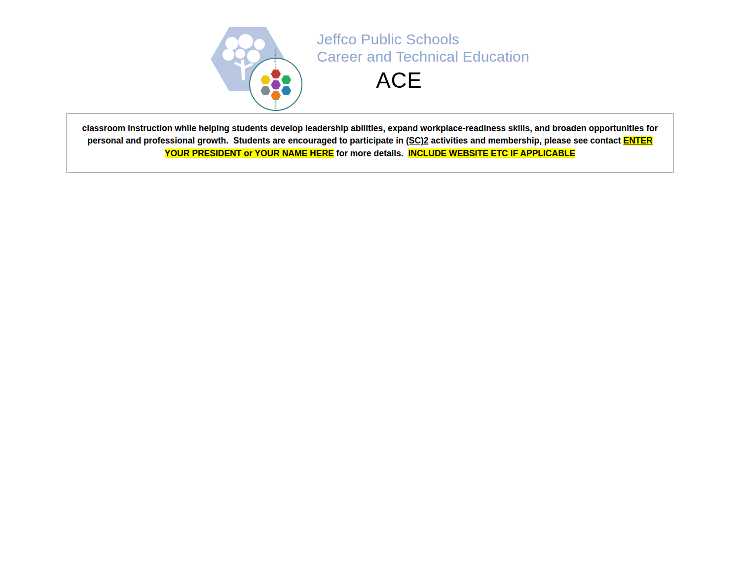Academy of Career and Workforce Readiness
Jeffco Public Schools
Career and Technical Education
ACE
classroom instruction while helping students develop leadership abilities, expand workplace-readiness skills, and broaden opportunities for personal and professional growth. Students are encouraged to participate in (SC)2 activities and membership, please see contact ENTER YOUR PRESIDENT or YOUR NAME HERE for more details. INCLUDE WEBSITE ETC IF APPLICABLE